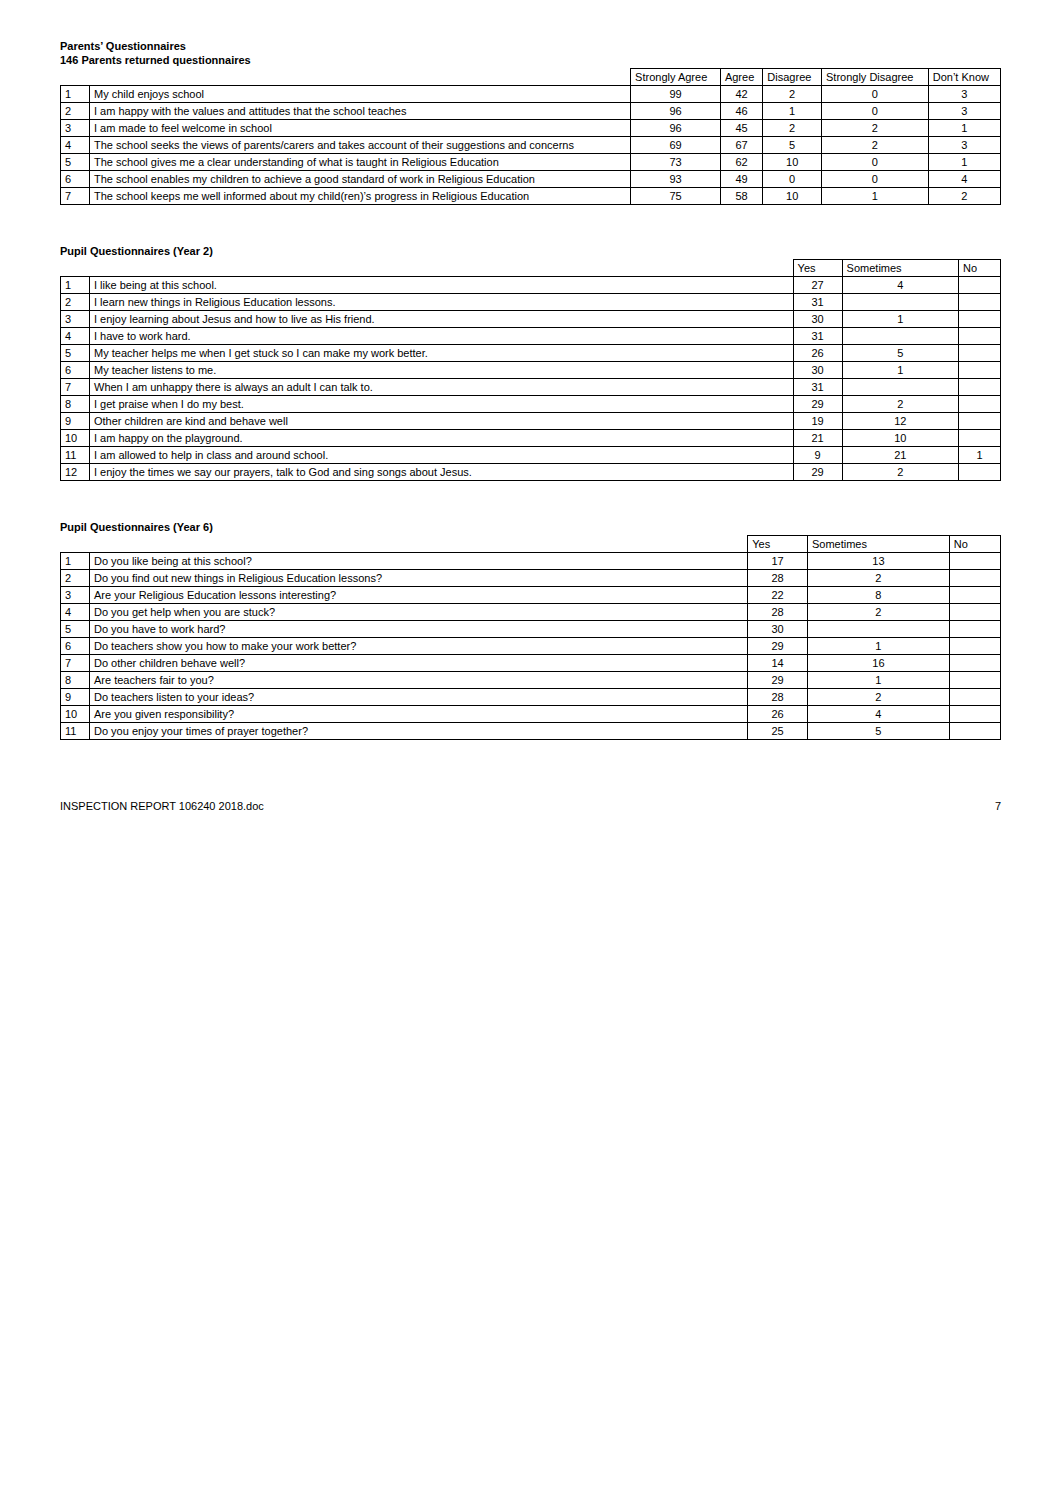Parents’ Questionnaires
146 Parents returned questionnaires
| | | Strongly Agree | Agree | Disagree | Strongly Disagree | Don’t Know |
| --- | --- | --- | --- | --- | --- | --- |
| 1 | My child enjoys school | 99 | 42 | 2 | 0 | 3 |
| 2 | I am happy with the values and attitudes that the school teaches | 96 | 46 | 1 | 0 | 3 |
| 3 | I am made to feel welcome in school | 96 | 45 | 2 | 2 | 1 |
| 4 | The school seeks the views of parents/carers and takes account of their suggestions and concerns | 69 | 67 | 5 | 2 | 3 |
| 5 | The school gives me a clear understanding of what is taught in Religious Education | 73 | 62 | 10 | 0 | 1 |
| 6 | The school enables my children to achieve a good standard of work in Religious Education | 93 | 49 | 0 | 0 | 4 |
| 7 | The school keeps me well informed about my child(ren)’s progress in Religious Education | 75 | 58 | 10 | 1 | 2 |
Pupil Questionnaires (Year 2)
| | | Yes | Sometimes | No |
| --- | --- | --- | --- | --- |
| 1 | I like being at this school. | 27 | 4 | |
| 2 | I learn new things in Religious Education lessons. | 31 | | |
| 3 | I enjoy learning about Jesus and how to live as His friend. | 30 | 1 | |
| 4 | I have to work hard. | 31 | | |
| 5 | My teacher helps me when I get stuck so I can make my work better. | 26 | 5 | |
| 6 | My teacher listens to me. | 30 | 1 | |
| 7 | When I am unhappy there is always an adult I can talk to. | 31 | | |
| 8 | I get praise when I do my best. | 29 | 2 | |
| 9 | Other children are kind and behave well | 19 | 12 | |
| 10 | I am happy on the playground. | 21 | 10 | |
| 11 | I am allowed to help in class and around school. | 9 | 21 | 1 |
| 12 | I enjoy the times we say our prayers, talk to God and sing songs about Jesus. | 29 | 2 | |
Pupil Questionnaires (Year 6)
| | | Yes | Sometimes | No |
| --- | --- | --- | --- | --- |
| 1 | Do you like being at this school? | 17 | 13 | |
| 2 | Do you find out new things in Religious Education lessons? | 28 | 2 | |
| 3 | Are your Religious Education lessons interesting? | 22 | 8 | |
| 4 | Do you get help when you are stuck? | 28 | 2 | |
| 5 | Do you have to work hard? | 30 | | |
| 6 | Do teachers show you how to make your work better? | 29 | 1 | |
| 7 | Do other children behave well? | 14 | 16 | |
| 8 | Are teachers fair to you? | 29 | 1 | |
| 9 | Do teachers listen to your ideas? | 28 | 2 | |
| 10 | Are you given responsibility? | 26 | 4 | |
| 11 | Do you enjoy your times of prayer together? | 25 | 5 | |
INSPECTION REPORT 106240 2018.doc 7